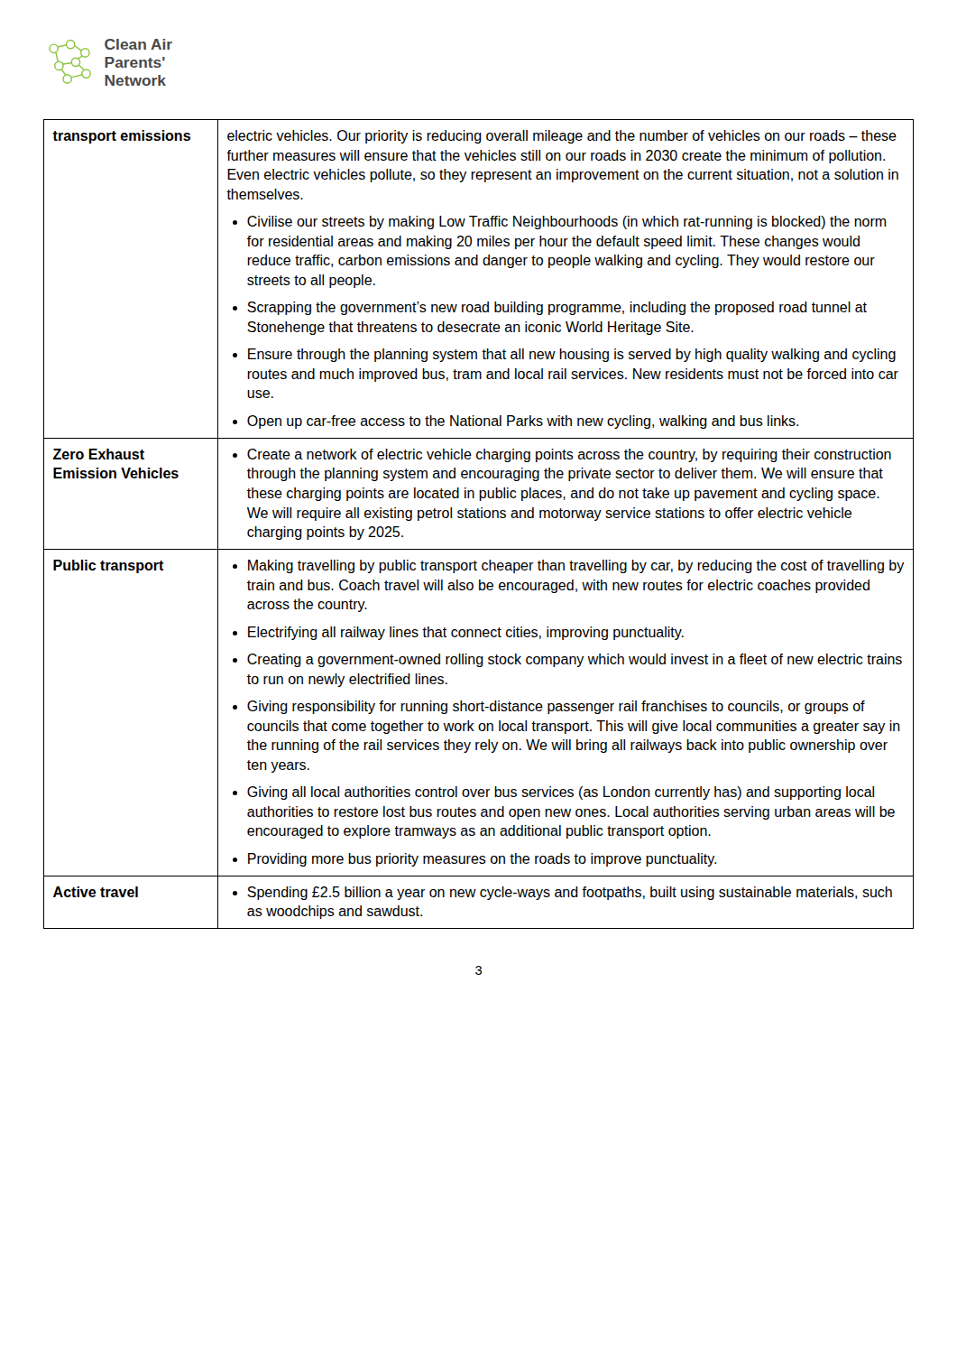Clean Air Parents' Network
| transport emissions | electric vehicles. Our priority is reducing overall mileage and the number of vehicles on our roads – these further measures will ensure that the vehicles still on our roads in 2030 create the minimum of pollution. Even electric vehicles pollute, so they represent an improvement on the current situation, not a solution in themselves. Civilise our streets by making Low Traffic Neighbourhoods (in which rat-running is blocked) the norm for residential areas and making 20 miles per hour the default speed limit. These changes would reduce traffic, carbon emissions and danger to people walking and cycling. They would restore our streets to all people. Scrapping the government’s new road building programme, including the proposed road tunnel at Stonehenge that threatens to desecrate an iconic World Heritage Site. Ensure through the planning system that all new housing is served by high quality walking and cycling routes and much improved bus, tram and local rail services. New residents must not be forced into car use. Open up car-free access to the National Parks with new cycling, walking and bus links. |
| Zero Exhaust Emission Vehicles | Create a network of electric vehicle charging points across the country, by requiring their construction through the planning system and encouraging the private sector to deliver them. We will ensure that these charging points are located in public places, and do not take up pavement and cycling space. We will require all existing petrol stations and motorway service stations to offer electric vehicle charging points by 2025. |
| Public transport | Making travelling by public transport cheaper than travelling by car, by reducing the cost of travelling by train and bus. Coach travel will also be encouraged, with new routes for electric coaches provided across the country. Electrifying all railway lines that connect cities, improving punctuality. Creating a government-owned rolling stock company which would invest in a fleet of new electric trains to run on newly electrified lines. Giving responsibility for running short-distance passenger rail franchises to councils, or groups of councils that come together to work on local transport. This will give local communities a greater say in the running of the rail services they rely on. We will bring all railways back into public ownership over ten years. Giving all local authorities control over bus services (as London currently has) and supporting local authorities to restore lost bus routes and open new ones. Local authorities serving urban areas will be encouraged to explore tramways as an additional public transport option. Providing more bus priority measures on the roads to improve punctuality. |
| Active travel | Spending £2.5 billion a year on new cycle-ways and footpaths, built using sustainable materials, such as woodchips and sawdust. |
3